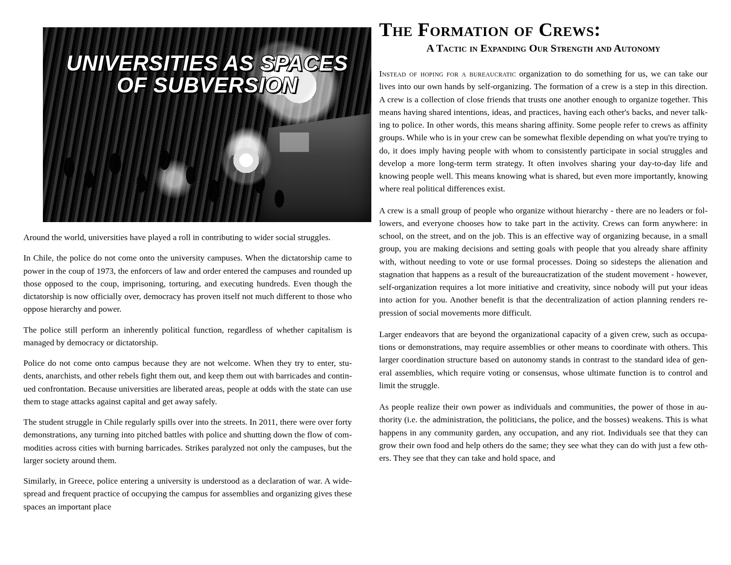Universities as Spaces
of Subversion
Around the world, universities have played a roll in contributing to wider social struggles.
In Chile, the police do not come onto the university campuses. When the dictatorship came to power in the coup of 1973, the enforcers of law and order entered the campuses and rounded up those opposed to the coup, imprisoning, torturing, and executing hundreds. Even though the dictatorship is now officially over, democracy has proven itself not much different to those who oppose hierarchy and power.
The police still perform an inherently political function, regardless of whether capitalism is managed by democracy or dictatorship.
Police do not come onto campus because they are not welcome. When they try to enter, students, anarchists, and other rebels fight them out, and keep them out with barricades and continued confrontation. Because universities are liberated areas, people at odds with the state can use them to stage attacks against capital and get away safely.
The student struggle in Chile regularly spills over into the streets. In 2011, there were over forty demonstrations, any turning into pitched battles with police and shutting down the flow of commodities across cities with burning barricades. Strikes paralyzed not only the campuses, but the larger society around them.
Similarly, in Greece, police entering a university is understood as a declaration of war. A widespread and frequent practice of occupying the campus for assemblies and organizing gives these spaces an important place
The Formation of Crews:
A Tactic in Expanding Our Strength and Autonomy
Instead of hoping for a bureaucratic organization to do something for us, we can take our lives into our own hands by self-organizing. The formation of a crew is a step in this direction. A crew is a collection of close friends that trusts one another enough to organize together. This means having shared intentions, ideas, and practices, having each other's backs, and never talking to police. In other words, this means sharing affinity. Some people refer to crews as affinity groups. While who is in your crew can be somewhat flexible depending on what you're trying to do, it does imply having people with whom to consistently participate in social struggles and develop a more long-term term strategy. It often involves sharing your day-to-day life and knowing people well. This means knowing what is shared, but even more importantly, knowing where real political differences exist.
A crew is a small group of people who organize without hierarchy - there are no leaders or followers, and everyone chooses how to take part in the activity. Crews can form anywhere: in school, on the street, and on the job. This is an effective way of organizing because, in a small group, you are making decisions and setting goals with people that you already share affinity with, without needing to vote or use formal processes. Doing so sidesteps the alienation and stagnation that happens as a result of the bureaucratization of the student movement - however, self-organization requires a lot more initiative and creativity, since nobody will put your ideas into action for you. Another benefit is that the decentralization of action planning renders repression of social movements more difficult.
Larger endeavors that are beyond the organizational capacity of a given crew, such as occupations or demonstrations, may require assemblies or other means to coordinate with others. This larger coordination structure based on autonomy stands in contrast to the standard idea of general assemblies, which require voting or consensus, whose ultimate function is to control and limit the struggle.
As people realize their own power as individuals and communities, the power of those in authority (i.e. the administration, the politicians, the police, and the bosses) weakens. This is what happens in any community garden, any occupation, and any riot. Individuals see that they can grow their own food and help others do the same; they see what they can do with just a few others. They see that they can take and hold space, and